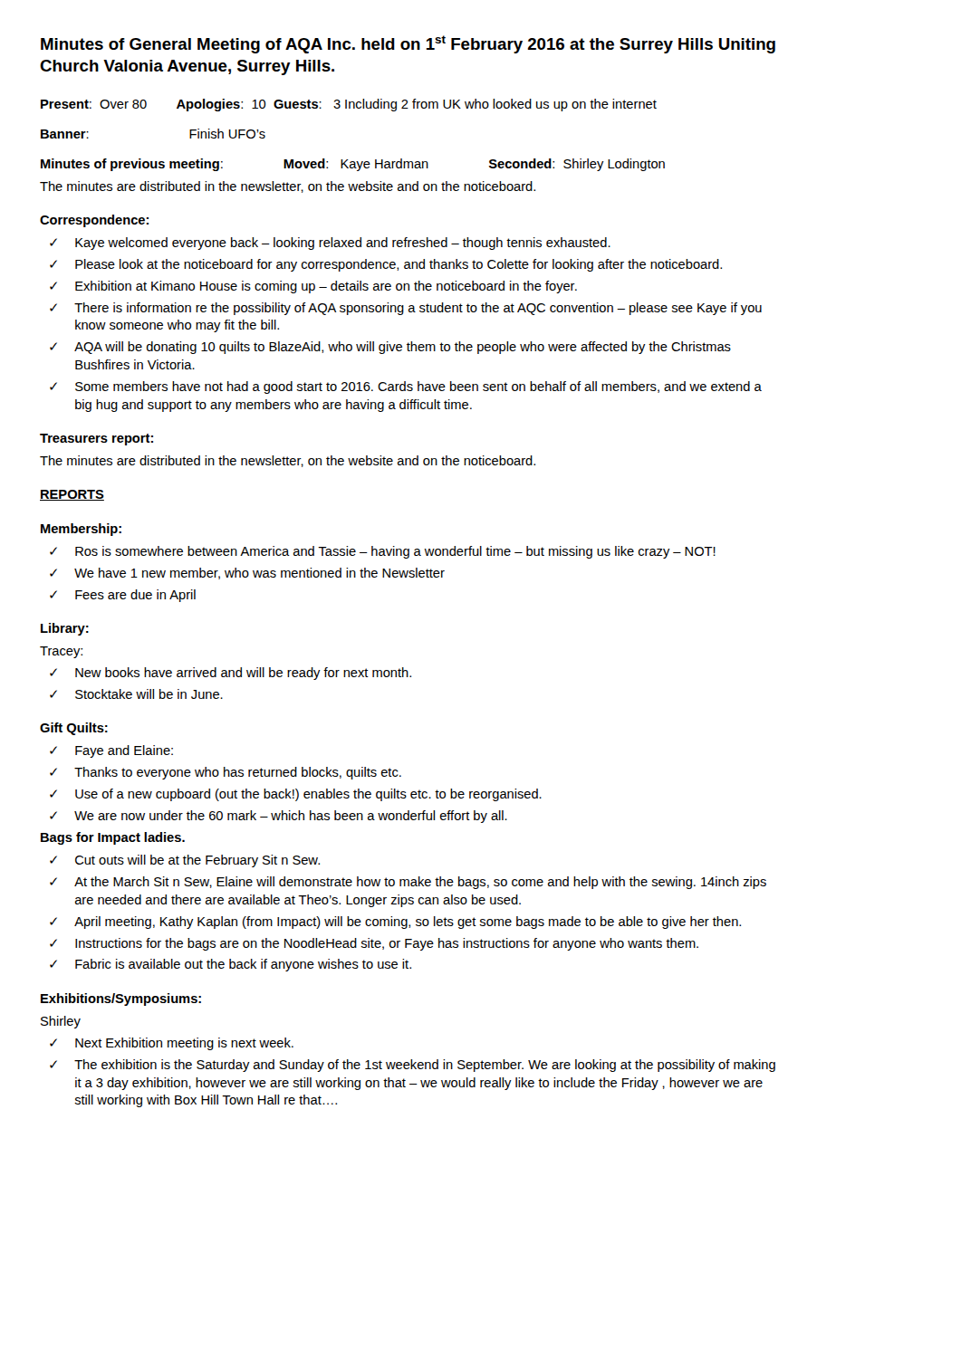Minutes of General Meeting of AQA Inc. held on 1st February 2016 at the Surrey Hills Uniting Church Valonia Avenue, Surrey Hills.
Present: Over 80 Apologies: 10 Guests: 3 Including 2 from UK who looked us up on the internet
Banner: Finish UFO’s
Minutes of previous meeting: Moved: Kaye Hardman Seconded: Shirley Lodington
The minutes are distributed in the newsletter, on the website and on the noticeboard.
Correspondence:
Kaye welcomed everyone back – looking relaxed and refreshed – though tennis exhausted.
Please look at the noticeboard for any correspondence, and thanks to Colette for looking after the noticeboard.
Exhibition at Kimano House is coming up – details are on the noticeboard in the foyer.
There is information re the possibility of AQA sponsoring a student to the at AQC convention – please see Kaye if you know someone who may fit the bill.
AQA will be donating 10 quilts to BlazeAid, who will give them to the people who were affected by the Christmas Bushfires in Victoria.
Some members have not had a good start to 2016. Cards have been sent on behalf of all members, and we extend a big hug and support to any members who are having a difficult time.
Treasurers report:
The minutes are distributed in the newsletter, on the website and on the noticeboard.
REPORTS
Membership:
Ros is somewhere between America and Tassie – having a wonderful time – but missing us like crazy – NOT!
We have 1 new member, who was mentioned in the Newsletter
Fees are due in April
Library:
Tracey:
New books have arrived and will be ready for next month.
Stocktake will be in June.
Gift Quilts:
Faye and Elaine:
Thanks to everyone who has returned blocks, quilts etc.
Use of a new cupboard (out the back!) enables the quilts etc. to be reorganised.
We are now under the 60 mark – which has been a wonderful effort by all.
Bags for Impact ladies.
Cut outs will be at the February Sit n Sew.
At the March Sit n Sew, Elaine will demonstrate how to make the bags, so come and help with the sewing. 14inch zips are needed and there are available at Theo’s. Longer zips can also be used.
April meeting, Kathy Kaplan (from Impact) will be coming, so lets get some bags made to be able to give her then.
Instructions for the bags are on the NoodleHead site, or Faye has instructions for anyone who wants them.
Fabric is available out the back if anyone wishes to use it.
Exhibitions/Symposiums:
Shirley
Next Exhibition meeting is next week.
The exhibition is the Saturday and Sunday of the 1st weekend in September. We are looking at the possibility of making it a 3 day exhibition, however we are still working on that – we would really like to include the Friday , however we are still working with Box Hill Town Hall re that….